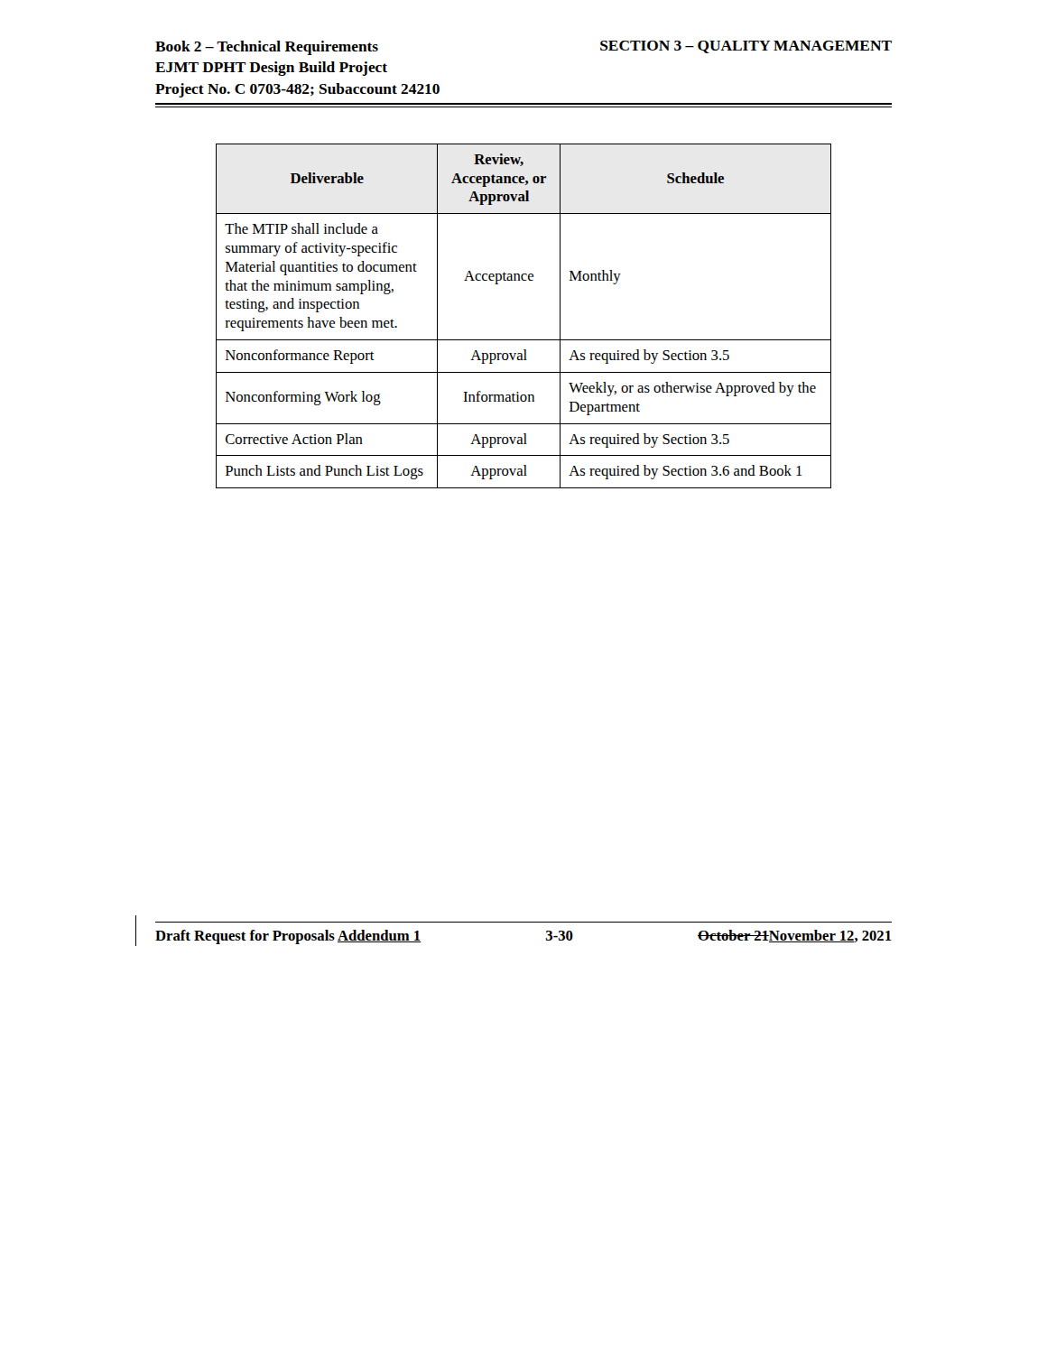Book 2 – Technical Requirements
EJMT DPHT Design Build Project
Project No. C 0703-482; Subaccount 24210
SECTION 3 – QUALITY MANAGEMENT
| Deliverable | Review, Acceptance, or Approval | Schedule |
| --- | --- | --- |
| The MTIP shall include a summary of activity-specific Material quantities to document that the minimum sampling, testing, and inspection requirements have been met. | Acceptance | Monthly |
| Nonconformance Report | Approval | As required by Section 3.5 |
| Nonconforming Work log | Information | Weekly, or as otherwise Approved by the Department |
| Corrective Action Plan | Approval | As required by Section 3.5 |
| Punch Lists and Punch List Logs | Approval | As required by Section 3.6 and Book 1 |
Draft Request for Proposals Addendum 1
3-30
October 21 November 12, 2021